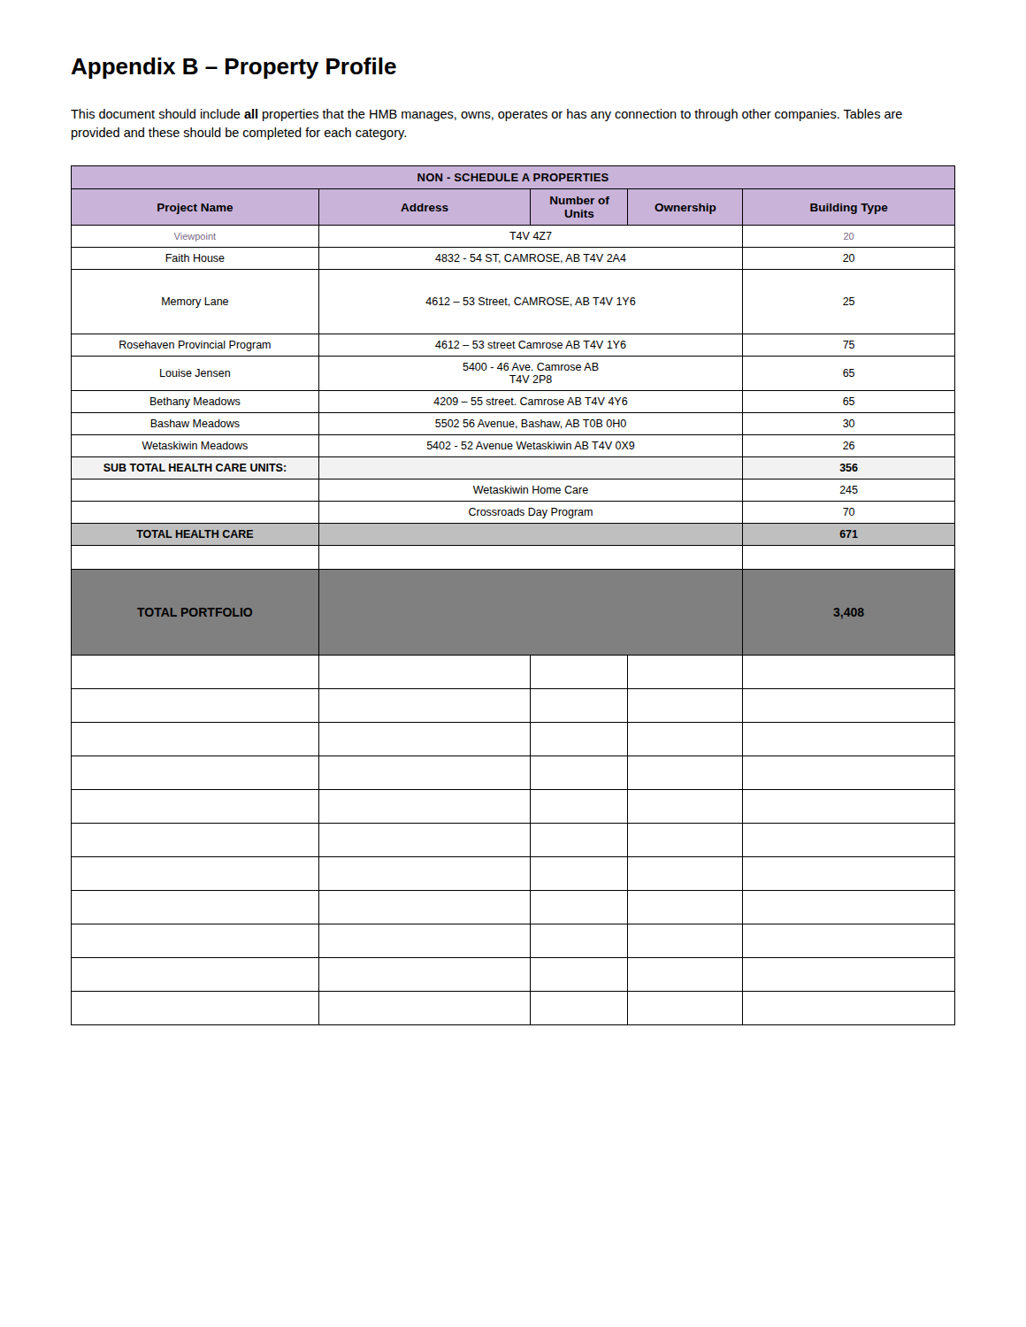Appendix B – Property Profile
This document should include all properties that the HMB manages, owns, operates or has any connection to through other companies. Tables are provided and these should be completed for each category.
| NON - SCHEDULE A PROPERTIES |
| --- |
| Project Name | Address | Number of Units | Ownership | Building Type |
| Viewpoint | T4V 4Z7 | 20 |
| Faith House | 4832 - 54 ST, CAMROSE, AB T4V 2A4 | 20 |
| Memory Lane | 4612 – 53 Street, CAMROSE, AB T4V 1Y6 | 25 |
| Rosehaven Provincial Program | 4612 – 53 street Camrose AB T4V 1Y6 | 75 |
| Louise Jensen | 5400 - 46 Ave. Camrose AB T4V 2P8 | 65 |
| Bethany Meadows | 4209 – 55 street. Camrose AB T4V 4Y6 | 65 |
| Bashaw Meadows | 5502 56 Avenue, Bashaw, AB T0B 0H0 | 30 |
| Wetaskiwin Meadows | 5402 - 52 Avenue Wetaskiwin AB T4V 0X9 | 26 |
| SUB TOTAL HEALTH CARE UNITS: | | 356 |
| | Wetaskiwin Home Care | 245 |
| | Crossroads Day Program | 70 |
| TOTAL HEALTH CARE | | 671 |
| TOTAL PORTFOLIO | | 3,408 |